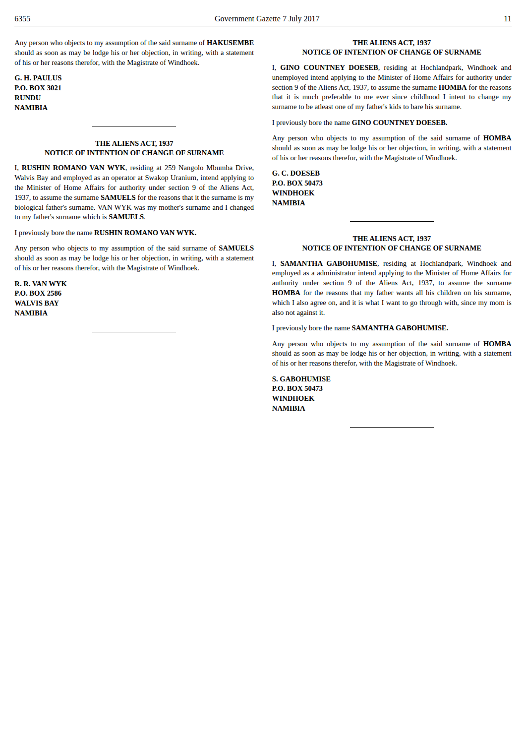6355 Government Gazette 7 July 2017 11
Any person who objects to my assumption of the said surname of HAKUSEMBE should as soon as may be lodge his or her objection, in writing, with a statement of his or her reasons therefor, with the Magistrate of Windhoek.
G. H. PAULUS
P.O. BOX 3021
RUNDU
NAMIBIA
The Aliens Act, 1937
Notice of Intention of Change of Surname
I, RUSHIN ROMANO VAN WYK, residing at 259 Nangolo Mbumba Drive, Walvis Bay and employed as an operator at Swakop Uranium, intend applying to the Minister of Home Affairs for authority under section 9 of the Aliens Act, 1937, to assume the surname SAMUELS for the reasons that it the surname is my biological father's surname. VAN WYK was my mother's surname and I changed to my father's surname which is SAMUELS.
I previously bore the name RUSHIN ROMANO VAN WYK.
Any person who objects to my assumption of the said surname of SAMUELS should as soon as may be lodge his or her objection, in writing, with a statement of his or her reasons therefor, with the Magistrate of Windhoek.
R. R. VAN WYK
P.O. BOX 2586
WALVIS BAY
NAMIBIA
The Aliens Act, 1937
Notice of Intention of Change of Surname
I, GINO COUNTNEY DOESEB, residing at Hochlandpark, Windhoek and unemployed intend applying to the Minister of Home Affairs for authority under section 9 of the Aliens Act, 1937, to assume the surname HOMBA for the reasons that it is much preferable to me ever since childhood I intent to change my surname to be atleast one of my father's kids to bare his surname.
I previously bore the name GINO COUNTNEY DOESEB.
Any person who objects to my assumption of the said surname of HOMBA should as soon as may be lodge his or her objection, in writing, with a statement of his or her reasons therefor, with the Magistrate of Windhoek.
G. C. DOESEB
P.O. BOX 50473
WINDHOEK
NAMIBIA
The Aliens Act, 1937
Notice of Intention of Change of Surname
I, SAMANTHA GABOHUMISE, residing at Hochlandpark, Windhoek and employed as a administrator intend applying to the Minister of Home Affairs for authority under section 9 of the Aliens Act, 1937, to assume the surname HOMBA for the reasons that my father wants all his children on his surname, which I also agree on, and it is what I want to go through with, since my mom is also not against it.
I previously bore the name SAMANTHA GABOHUMISE.
Any person who objects to my assumption of the said surname of HOMBA should as soon as may be lodge his or her objection, in writing, with a statement of his or her reasons therefor, with the Magistrate of Windhoek.
S. GABOHUMISE
P.O. BOX 50473
WINDHOEK
NAMIBIA